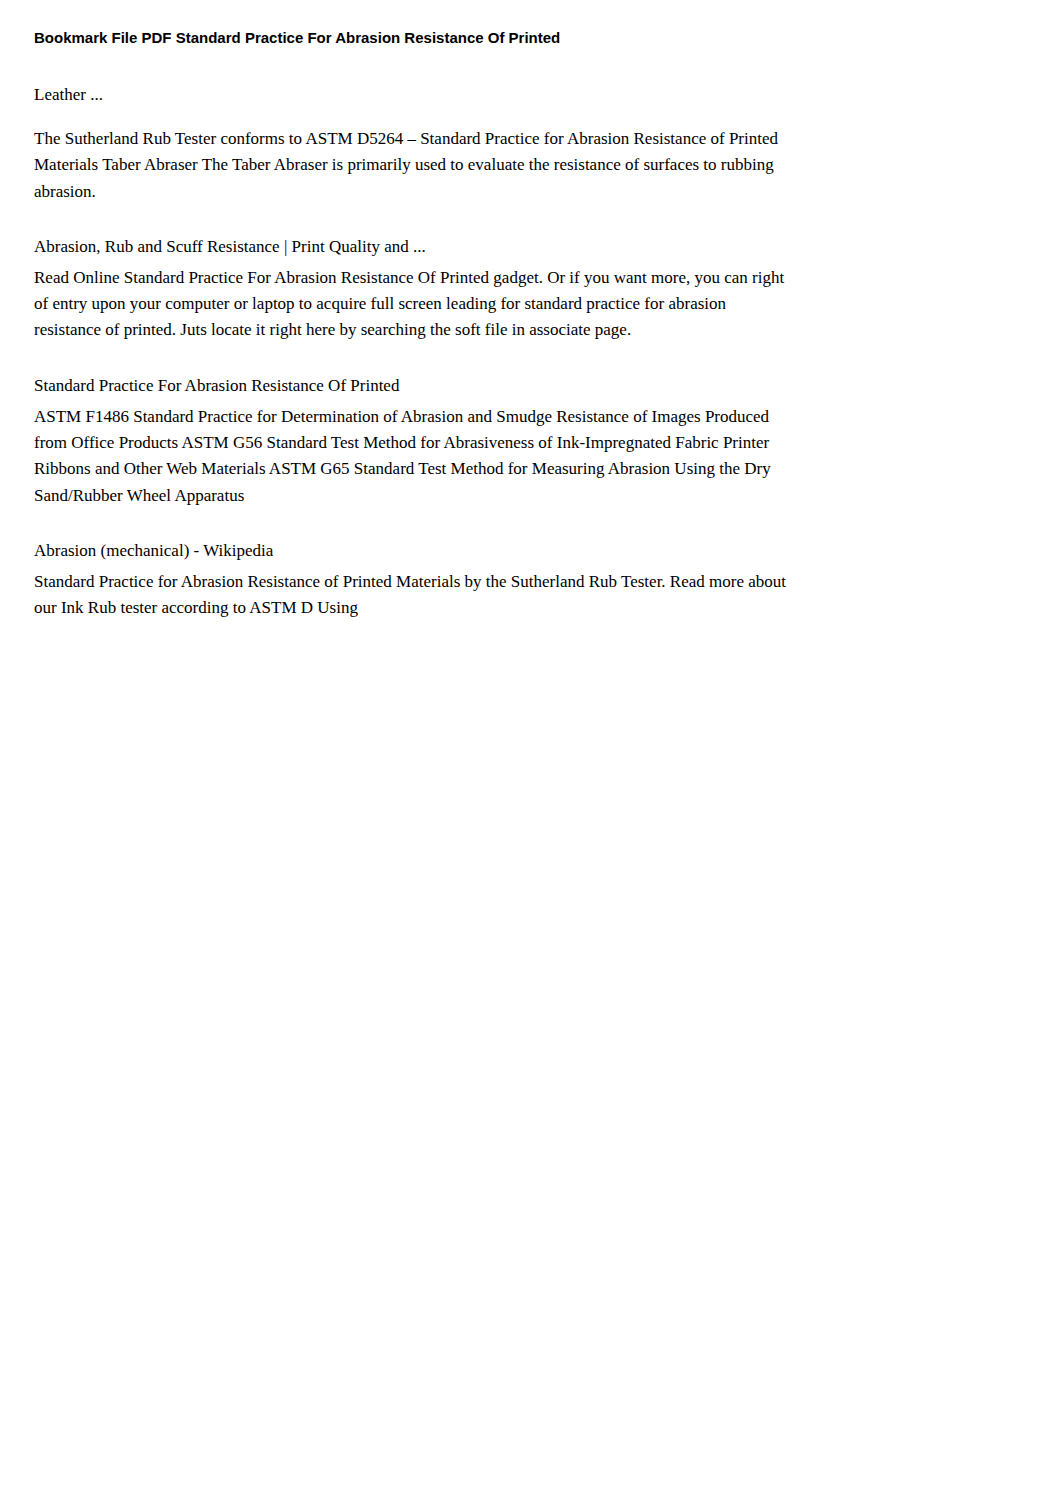Bookmark File PDF Standard Practice For Abrasion Resistance Of Printed
Leather ...
The Sutherland Rub Tester conforms to ASTM D5264 – Standard Practice for Abrasion Resistance of Printed Materials Taber Abraser The Taber Abraser is primarily used to evaluate the resistance of surfaces to rubbing abrasion.
Abrasion, Rub and Scuff Resistance | Print Quality and ...
Read Online Standard Practice For Abrasion Resistance Of Printed gadget. Or if you want more, you can right of entry upon your computer or laptop to acquire full screen leading for standard practice for abrasion resistance of printed. Juts locate it right here by searching the soft file in associate page.
Standard Practice For Abrasion Resistance Of Printed
ASTM F1486 Standard Practice for Determination of Abrasion and Smudge Resistance of Images Produced from Office Products ASTM G56 Standard Test Method for Abrasiveness of Ink-Impregnated Fabric Printer Ribbons and Other Web Materials ASTM G65 Standard Test Method for Measuring Abrasion Using the Dry Sand/Rubber Wheel Apparatus
Abrasion (mechanical) - Wikipedia
Standard Practice for Abrasion Resistance of Printed Materials by the Sutherland Rub Tester. Read more about our Ink Rub tester according to ASTM D Using